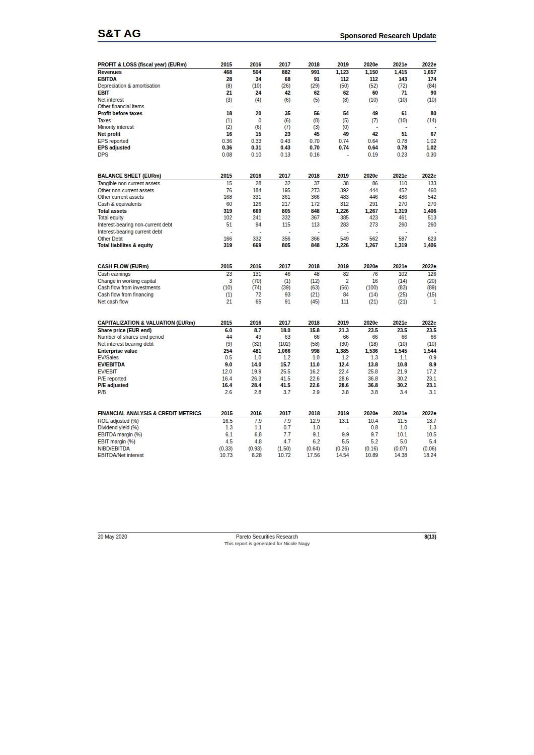S&T AG
Sponsored Research Update
| PROFIT & LOSS (fiscal year) (EURm) | 2015 | 2016 | 2017 | 2018 | 2019 | 2020e | 2021e | 2022e |
| --- | --- | --- | --- | --- | --- | --- | --- | --- |
| Revenues | 468 | 504 | 882 | 991 | 1,123 | 1,150 | 1,415 | 1,657 |
| EBITDA | 28 | 34 | 68 | 91 | 112 | 112 | 143 | 174 |
| Depreciation & amortisation | (8) | (10) | (26) | (29) | (50) | (52) | (72) | (84) |
| EBIT | 21 | 24 | 42 | 62 | 62 | 60 | 71 | 90 |
| Net interest | (3) | (4) | (6) | (5) | (8) | (10) | (10) | (10) |
| Other financial items | - | - | - | - | - | - | - | - |
| Profit before taxes | 18 | 20 | 35 | 56 | 54 | 49 | 61 | 80 |
| Taxes | (1) | 0 | (6) | (8) | (5) | (7) | (10) | (14) |
| Minority interest | (2) | (6) | (7) | (3) | (0) | - | - | - |
| Net profit | 16 | 15 | 23 | 45 | 49 | 42 | 51 | 67 |
| EPS reported | 0.36 | 0.33 | 0.43 | 0.70 | 0.74 | 0.64 | 0.78 | 1.02 |
| EPS adjusted | 0.36 | 0.31 | 0.43 | 0.70 | 0.74 | 0.64 | 0.78 | 1.02 |
| DPS | 0.08 | 0.10 | 0.13 | 0.16 | - | 0.19 | 0.23 | 0.30 |
| BALANCE SHEET (EURm) | 2015 | 2016 | 2017 | 2018 | 2019 | 2020e | 2021e | 2022e |
| --- | --- | --- | --- | --- | --- | --- | --- | --- |
| Tangible non current assets | 15 | 28 | 32 | 37 | 38 | 86 | 110 | 133 |
| Other non-current assets | 76 | 184 | 195 | 273 | 392 | 444 | 452 | 460 |
| Other current assets | 168 | 331 | 361 | 366 | 483 | 446 | 486 | 542 |
| Cash & equivalents | 60 | 126 | 217 | 172 | 312 | 291 | 270 | 270 |
| Total assets | 319 | 669 | 805 | 848 | 1,226 | 1,267 | 1,319 | 1,406 |
| Total equity | 102 | 241 | 332 | 367 | 385 | 423 | 461 | 513 |
| Interest-bearing non-current debt | 51 | 94 | 115 | 113 | 283 | 273 | 260 | 260 |
| Interest-bearing current debt | - | - | - | - | - | - | - | - |
| Other Debt | 166 | 332 | 356 | 366 | 549 | 562 | 587 | 623 |
| Total liabilites & equity | 319 | 669 | 805 | 848 | 1,226 | 1,267 | 1,319 | 1,406 |
| CASH FLOW (EURm) | 2015 | 2016 | 2017 | 2018 | 2019 | 2020e | 2021e | 2022e |
| --- | --- | --- | --- | --- | --- | --- | --- | --- |
| Cash earnings | 23 | 131 | 46 | 48 | 82 | 76 | 102 | 126 |
| Change in working capital | 3 | (70) | (1) | (12) | 2 | 16 | (14) | (20) |
| Cash flow from investments | (10) | (74) | (39) | (63) | (56) | (100) | (83) | (89) |
| Cash flow from financing | (1) | 72 | 93 | (21) | 84 | (14) | (25) | (15) |
| Net cash flow | 21 | 65 | 91 | (45) | 111 | (21) | (21) | 1 |
| CAPITALIZATION & VALUATION (EURm) | 2015 | 2016 | 2017 | 2018 | 2019 | 2020e | 2021e | 2022e |
| --- | --- | --- | --- | --- | --- | --- | --- | --- |
| Share price (EUR end) | 6.0 | 8.7 | 18.0 | 15.8 | 21.3 | 23.5 | 23.5 | 23.5 |
| Number of shares end period | 44 | 49 | 63 | 66 | 66 | 66 | 66 | 66 |
| Net interest bearing debt | (9) | (32) | (102) | (58) | (30) | (18) | (10) | (10) |
| Enterprise value | 254 | 481 | 1,066 | 998 | 1,385 | 1,536 | 1,545 | 1,544 |
| EV/Sales | 0.5 | 1.0 | 1.2 | 1.0 | 1.2 | 1.3 | 1.1 | 0.9 |
| EV/EBITDA | 9.0 | 14.0 | 15.7 | 11.0 | 12.4 | 13.8 | 10.8 | 8.9 |
| EV/EBIT | 12.0 | 19.9 | 25.5 | 16.2 | 22.4 | 25.8 | 21.9 | 17.2 |
| P/E reported | 16.4 | 26.3 | 41.5 | 22.6 | 28.6 | 36.8 | 30.2 | 23.1 |
| P/E adjusted | 16.4 | 28.4 | 41.5 | 22.6 | 28.6 | 36.8 | 30.2 | 23.1 |
| P/B | 2.6 | 2.8 | 3.7 | 2.9 | 3.8 | 3.8 | 3.4 | 3.1 |
| FINANCIAL ANALYSIS & CREDIT METRICS | 2015 | 2016 | 2017 | 2018 | 2019 | 2020e | 2021e | 2022e |
| --- | --- | --- | --- | --- | --- | --- | --- | --- |
| ROE adjusted (%) | 16.5 | 7.9 | 7.9 | 12.9 | 13.1 | 10.4 | 11.5 | 13.7 |
| Dividend yield (%) | 1.3 | 1.1 | 0.7 | 1.0 | - | 0.8 | 1.0 | 1.3 |
| EBITDA margin (%) | 6.1 | 6.8 | 7.7 | 9.1 | 9.9 | 9.7 | 10.1 | 10.5 |
| EBIT margin (%) | 4.5 | 4.8 | 4.7 | 6.2 | 5.5 | 5.2 | 5.0 | 5.4 |
| NIBD/EBITDA | (0.33) | (0.93) | (1.50) | (0.64) | (0.26) | (0.16) | (0.07) | (0.06) |
| EBITDA/Net interest | 10.73 | 8.28 | 10.72 | 17.56 | 14.54 | 10.89 | 14.38 | 18.24 |
20 May 2020
Pareto Securities Research
8(13)
This report is generated for Nicole Nagy